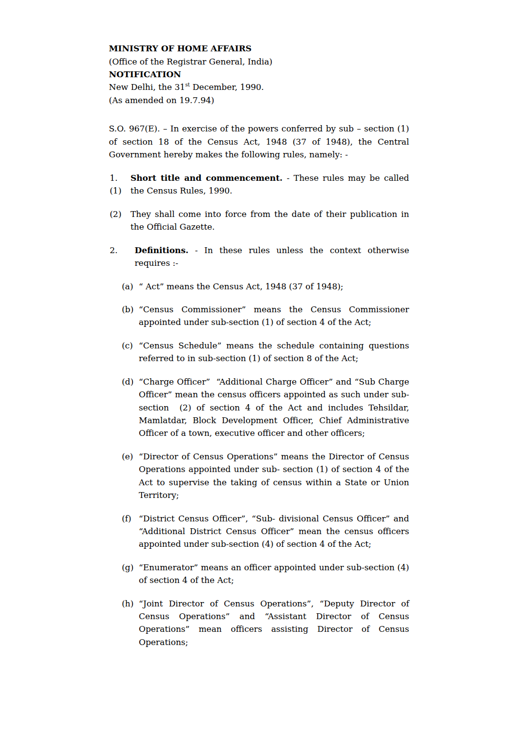MINISTRY OF HOME AFFAIRS
(Office of the Registrar General, India)
NOTIFICATION
New Delhi, the 31st December, 1990.
(As amended on 19.7.94)
S.O. 967(E). – In exercise of the powers conferred by sub – section (1) of section 18 of the Census Act, 1948 (37 of 1948), the Central Government hereby makes the following rules, namely: -
1. (1)
Short title and commencement. - These rules may be called the Census Rules, 1990.
(2)
They shall come into force from the date of their publication in the Official Gazette.
2.
Definitions. - In these rules unless the context otherwise requires :-
(a) “ Act” means the Census Act, 1948 (37 of 1948);
(b) “Census Commissioner” means the Census Commissioner appointed under sub-section (1) of section 4 of the Act;
(c) “Census Schedule” means the schedule containing questions referred to in sub-section (1) of section 8 of the Act;
(d) “Charge Officer” “Additional Charge Officer” and “Sub Charge Officer” mean the census officers appointed as such under sub-section (2) of section 4 of the Act and includes Tehsildar, Mamlatdar, Block Development Officer, Chief Administrative Officer of a town, executive officer and other officers;
(e) “Director of Census Operations” means the Director of Census Operations appointed under sub- section (1) of section 4 of the Act to supervise the taking of census within a State or Union Territory;
(f) “District Census Officer”, “Sub- divisional Census Officer” and “Additional District Census Officer” mean the census officers appointed under sub-section (4) of section 4 of the Act;
(g) “Enumerator” means an officer appointed under sub-section (4) of section 4 of the Act;
(h) “Joint Director of Census Operations”, “Deputy Director of Census Operations” and “Assistant Director of Census Operations” mean officers assisting Director of Census Operations;